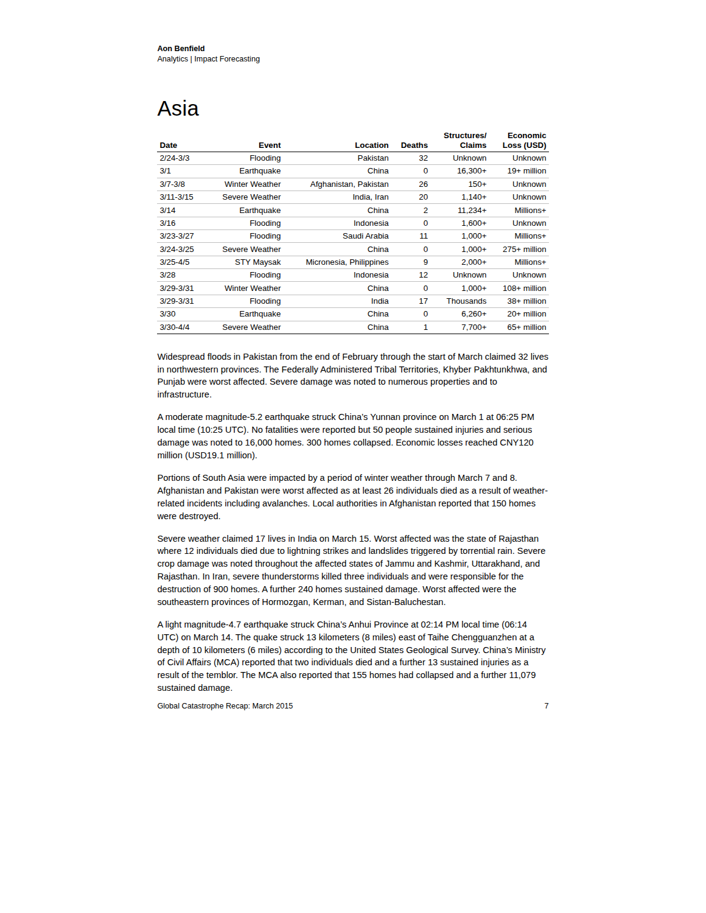Aon Benfield
Analytics | Impact Forecasting
Asia
| Date | Event | Location | Deaths | Structures/ Claims | Economic Loss (USD) |
| --- | --- | --- | --- | --- | --- |
| 2/24-3/3 | Flooding | Pakistan | 32 | Unknown | Unknown |
| 3/1 | Earthquake | China | 0 | 16,300+ | 19+ million |
| 3/7-3/8 | Winter Weather | Afghanistan, Pakistan | 26 | 150+ | Unknown |
| 3/11-3/15 | Severe Weather | India, Iran | 20 | 1,140+ | Unknown |
| 3/14 | Earthquake | China | 2 | 11,234+ | Millions+ |
| 3/16 | Flooding | Indonesia | 0 | 1,600+ | Unknown |
| 3/23-3/27 | Flooding | Saudi Arabia | 11 | 1,000+ | Millions+ |
| 3/24-3/25 | Severe Weather | China | 0 | 1,000+ | 275+ million |
| 3/25-4/5 | STY Maysak | Micronesia, Philippines | 9 | 2,000+ | Millions+ |
| 3/28 | Flooding | Indonesia | 12 | Unknown | Unknown |
| 3/29-3/31 | Winter Weather | China | 0 | 1,000+ | 108+ million |
| 3/29-3/31 | Flooding | India | 17 | Thousands | 38+ million |
| 3/30 | Earthquake | China | 0 | 6,260+ | 20+ million |
| 3/30-4/4 | Severe Weather | China | 1 | 7,700+ | 65+ million |
Widespread floods in Pakistan from the end of February through the start of March claimed 32 lives in northwestern provinces. The Federally Administered Tribal Territories, Khyber Pakhtunkhwa, and Punjab were worst affected. Severe damage was noted to numerous properties and to infrastructure.
A moderate magnitude-5.2 earthquake struck China’s Yunnan province on March 1 at 06:25 PM local time (10:25 UTC). No fatalities were reported but 50 people sustained injuries and serious damage was noted to 16,000 homes. 300 homes collapsed. Economic losses reached CNY120 million (USD19.1 million).
Portions of South Asia were impacted by a period of winter weather through March 7 and 8. Afghanistan and Pakistan were worst affected as at least 26 individuals died as a result of weather-related incidents including avalanches. Local authorities in Afghanistan reported that 150 homes were destroyed.
Severe weather claimed 17 lives in India on March 15. Worst affected was the state of Rajasthan where 12 individuals died due to lightning strikes and landslides triggered by torrential rain. Severe crop damage was noted throughout the affected states of Jammu and Kashmir, Uttarakhand, and Rajasthan. In Iran, severe thunderstorms killed three individuals and were responsible for the destruction of 900 homes. A further 240 homes sustained damage. Worst affected were the southeastern provinces of Hormozgan, Kerman, and Sistan-Baluchestan.
A light magnitude-4.7 earthquake struck China’s Anhui Province at 02:14 PM local time (06:14 UTC) on March 14. The quake struck 13 kilometers (8 miles) east of Taihe Chengguanzhen at a depth of 10 kilometers (6 miles) according to the United States Geological Survey. China’s Ministry of Civil Affairs (MCA) reported that two individuals died and a further 13 sustained injuries as a result of the temblor. The MCA also reported that 155 homes had collapsed and a further 11,079 sustained damage.
Global Catastrophe Recap: March 2015 7